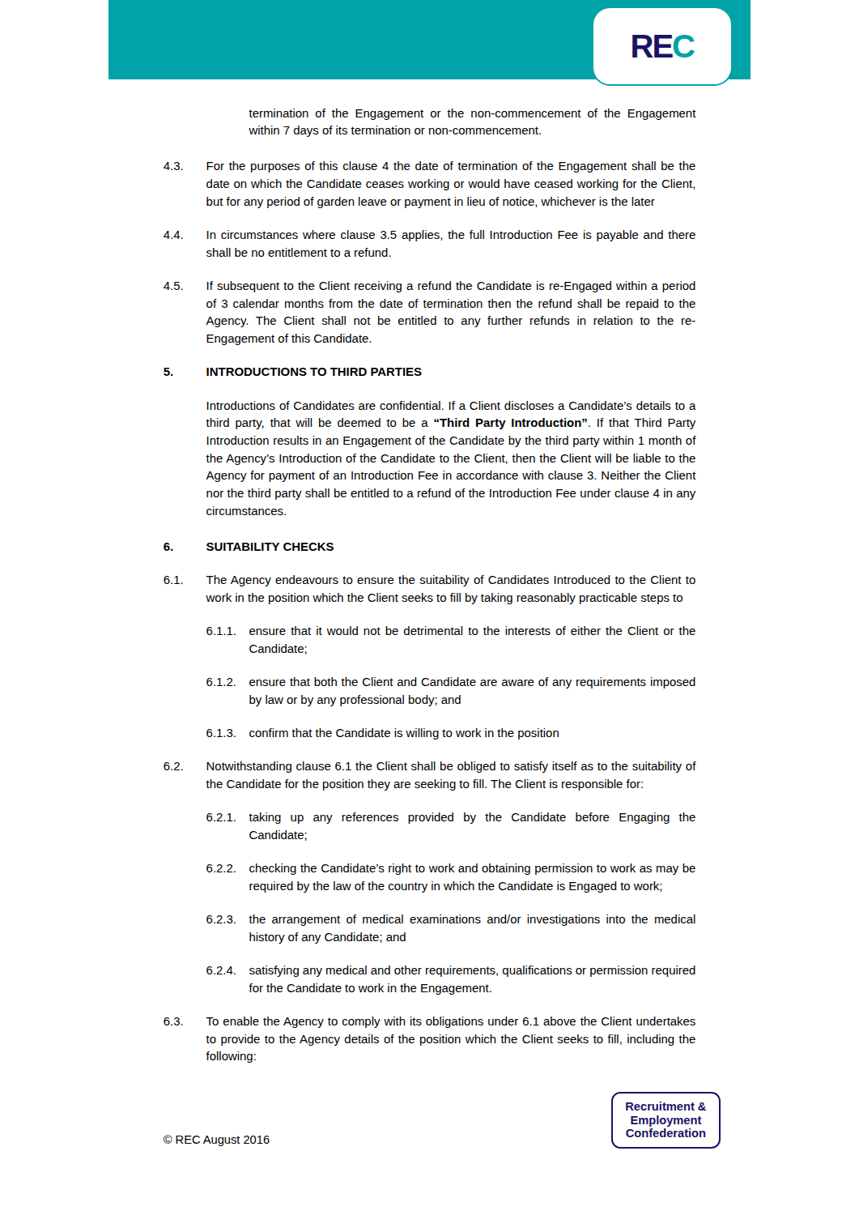REC
termination of the Engagement or the non-commencement of the Engagement within 7 days of its termination or non-commencement.
4.3.
For the purposes of this clause 4 the date of termination of the Engagement shall be the date on which the Candidate ceases working or would have ceased working for the Client, but for any period of garden leave or payment in lieu of notice, whichever is the later
4.4.
In circumstances where clause 3.5 applies, the full Introduction Fee is payable and there shall be no entitlement to a refund.
4.5.
If subsequent to the Client receiving a refund the Candidate is re-Engaged within a period of 3 calendar months from the date of termination then the refund shall be repaid to the Agency. The Client shall not be entitled to any further refunds in relation to the re-Engagement of this Candidate.
5.
INTRODUCTIONS TO THIRD PARTIES
Introductions of Candidates are confidential. If a Client discloses a Candidate’s details to a third party, that will be deemed to be a “Third Party Introduction”. If that Third Party Introduction results in an Engagement of the Candidate by the third party within 1 month of the Agency’s Introduction of the Candidate to the Client, then the Client will be liable to the Agency for payment of an Introduction Fee in accordance with clause 3. Neither the Client nor the third party shall be entitled to a refund of the Introduction Fee under clause 4 in any circumstances.
6.
SUITABILITY CHECKS
6.1.
The Agency endeavours to ensure the suitability of Candidates Introduced to the Client to work in the position which the Client seeks to fill by taking reasonably practicable steps to
6.1.1.
ensure that it would not be detrimental to the interests of either the Client or the Candidate;
6.1.2.
ensure that both the Client and Candidate are aware of any requirements imposed by law or by any professional body; and
6.1.3.
confirm that the Candidate is willing to work in the position
6.2.
Notwithstanding clause 6.1 the Client shall be obliged to satisfy itself as to the suitability of the Candidate for the position they are seeking to fill. The Client is responsible for:
6.2.1.
taking up any references provided by the Candidate before Engaging the Candidate;
6.2.2.
checking the Candidate’s right to work and obtaining permission to work as may be required by the law of the country in which the Candidate is Engaged to work;
6.2.3.
the arrangement of medical examinations and/or investigations into the medical history of any Candidate; and
6.2.4.
satisfying any medical and other requirements, qualifications or permission required for the Candidate to work in the Engagement.
6.3.
To enable the Agency to comply with its obligations under 6.1 above the Client undertakes to provide to the Agency details of the position which the Client seeks to fill, including the following:
© REC August 2016
Recruitment &
Employment
Confederation